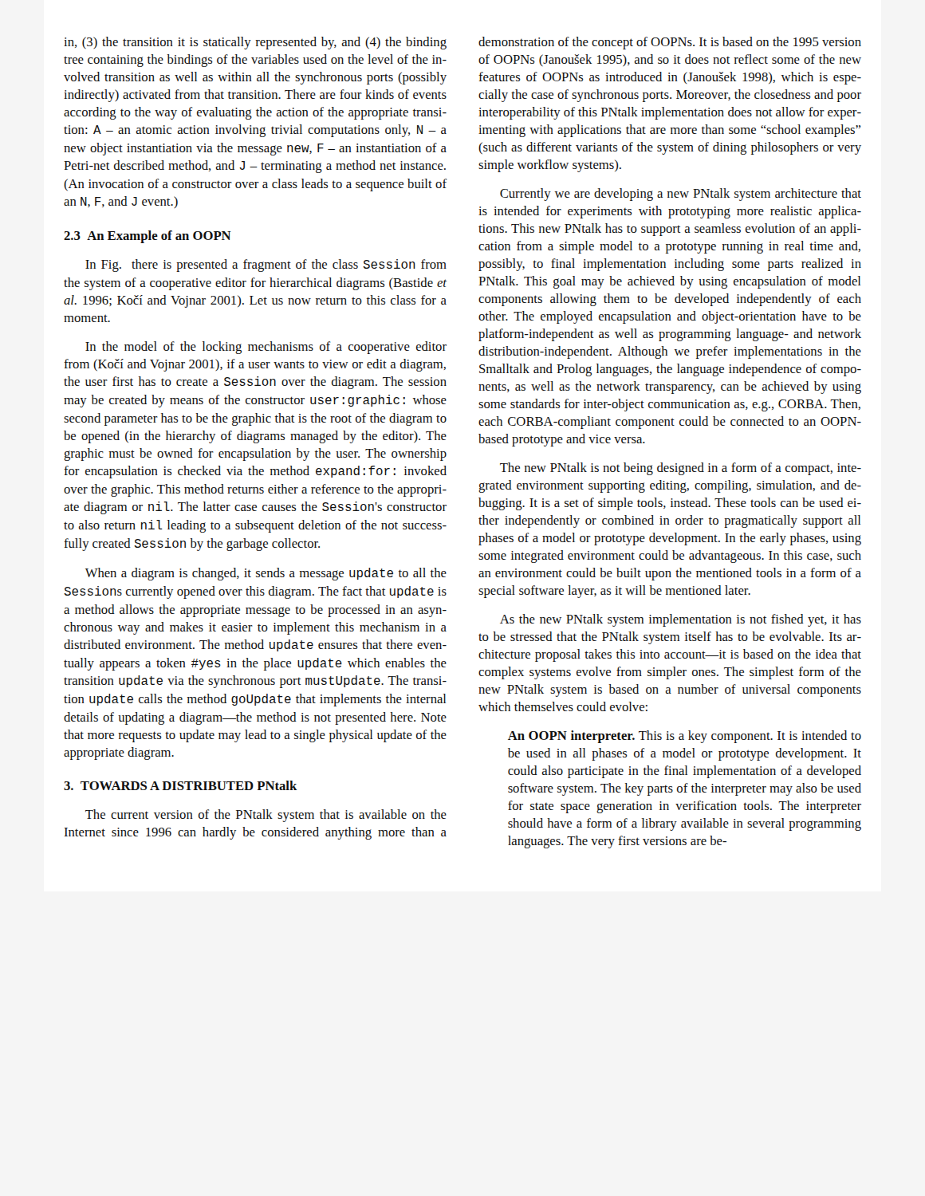in, (3) the transition it is statically represented by, and (4) the binding tree containing the bindings of the variables used on the level of the involved transition as well as within all the synchronous ports (possibly indirectly) activated from that transition. There are four kinds of events according to the way of evaluating the action of the appropriate transition: A – an atomic action involving trivial computations only, N – a new object instantiation via the message new, F – an instantiation of a Petri-net described method, and J – terminating a method net instance. (An invocation of a constructor over a class leads to a sequence built of an N, F, and J event.)
2.3 An Example of an OOPN
In Fig. there is presented a fragment of the class Session from the system of a cooperative editor for hierarchical diagrams (Bastide et al. 1996; Kočí and Vojnar 2001). Let us now return to this class for a moment.
In the model of the locking mechanisms of a cooperative editor from (Kočí and Vojnar 2001), if a user wants to view or edit a diagram, the user first has to create a Session over the diagram. The session may be created by means of the constructor user:graphic: whose second parameter has to be the graphic that is the root of the diagram to be opened (in the hierarchy of diagrams managed by the editor). The graphic must be owned for encapsulation by the user. The ownership for encapsulation is checked via the method expand:for: invoked over the graphic. This method returns either a reference to the appropriate diagram or nil. The latter case causes the Session's constructor to also return nil leading to a subsequent deletion of the not successfully created Session by the garbage collector.
When a diagram is changed, it sends a message update to all the Sessions currently opened over this diagram. The fact that update is a method allows the appropriate message to be processed in an asynchronous way and makes it easier to implement this mechanism in a distributed environment. The method update ensures that there eventually appears a token #yes in the place update which enables the transition update via the synchronous port mustUpdate. The transition update calls the method goUpdate that implements the internal details of updating a diagram—the method is not presented here. Note that more requests to update may lead to a single physical update of the appropriate diagram.
3. TOWARDS A DISTRIBUTED PNtalk
The current version of the PNtalk system that is available on the Internet since 1996 can hardly be considered anything more than a demonstration of the concept of OOPNs. It is based on the 1995 version of OOPNs (Janoušek 1995), and so it does not reflect some of the new features of OOPNs as introduced in (Janoušek 1998), which is especially the case of synchronous ports. Moreover, the closedness and poor interoperability of this PNtalk implementation does not allow for experimenting with applications that are more than some “school examples” (such as different variants of the system of dining philosophers or very simple workflow systems).
Currently we are developing a new PNtalk system architecture that is intended for experiments with prototyping more realistic applications. This new PNtalk has to support a seamless evolution of an application from a simple model to a prototype running in real time and, possibly, to final implementation including some parts realized in PNtalk. This goal may be achieved by using encapsulation of model components allowing them to be developed independently of each other. The employed encapsulation and object-orientation have to be platform-independent as well as programming language- and network distribution-independent. Although we prefer implementations in the Smalltalk and Prolog languages, the language independence of components, as well as the network transparency, can be achieved by using some standards for inter-object communication as, e.g., CORBA. Then, each CORBA-compliant component could be connected to an OOPN-based prototype and vice versa.
The new PNtalk is not being designed in a form of a compact, integrated environment supporting editing, compiling, simulation, and debugging. It is a set of simple tools, instead. These tools can be used either independently or combined in order to pragmatically support all phases of a model or prototype development. In the early phases, using some integrated environment could be advantageous. In this case, such an environment could be built upon the mentioned tools in a form of a special software layer, as it will be mentioned later.
As the new PNtalk system implementation is not fished yet, it has to be stressed that the PNtalk system itself has to be evolvable. Its architecture proposal takes this into account—it is based on the idea that complex systems evolve from simpler ones. The simplest form of the new PNtalk system is based on a number of universal components which themselves could evolve:
An OOPN interpreter. This is a key component. It is intended to be used in all phases of a model or prototype development. It could also participate in the final implementation of a developed software system. The key parts of the interpreter may also be used for state space generation in verification tools. The interpreter should have a form of a library available in several programming languages. The very first versions are be-